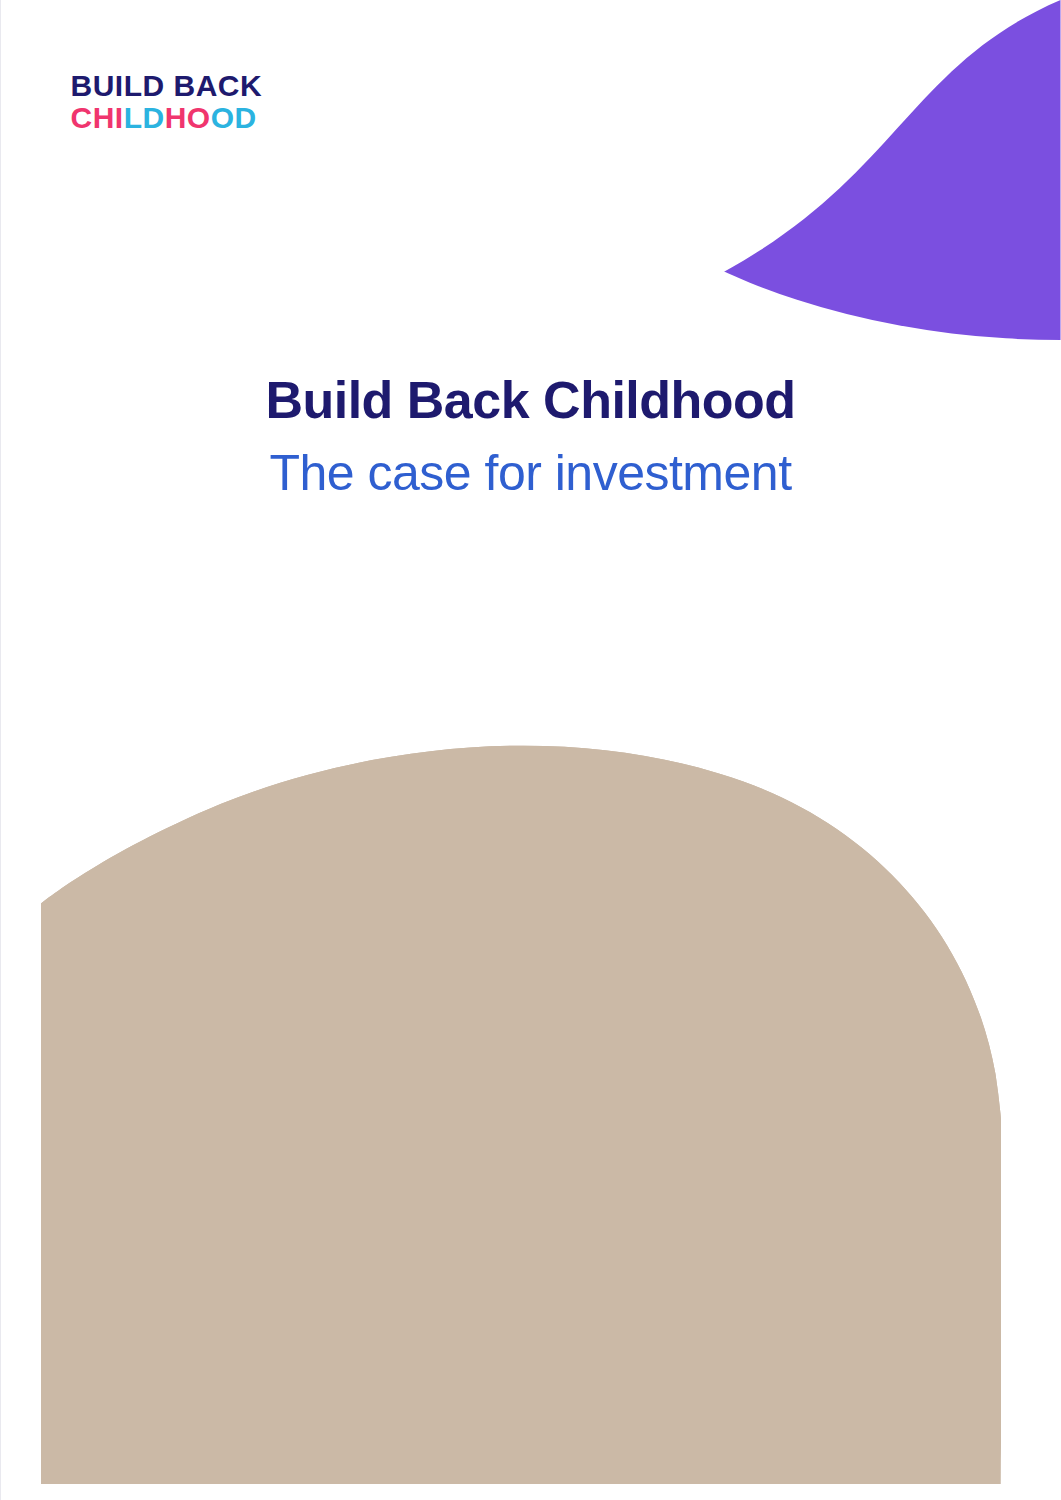BUILD BACK
CHILDHOOD
Build Back Childhood
The case for investment